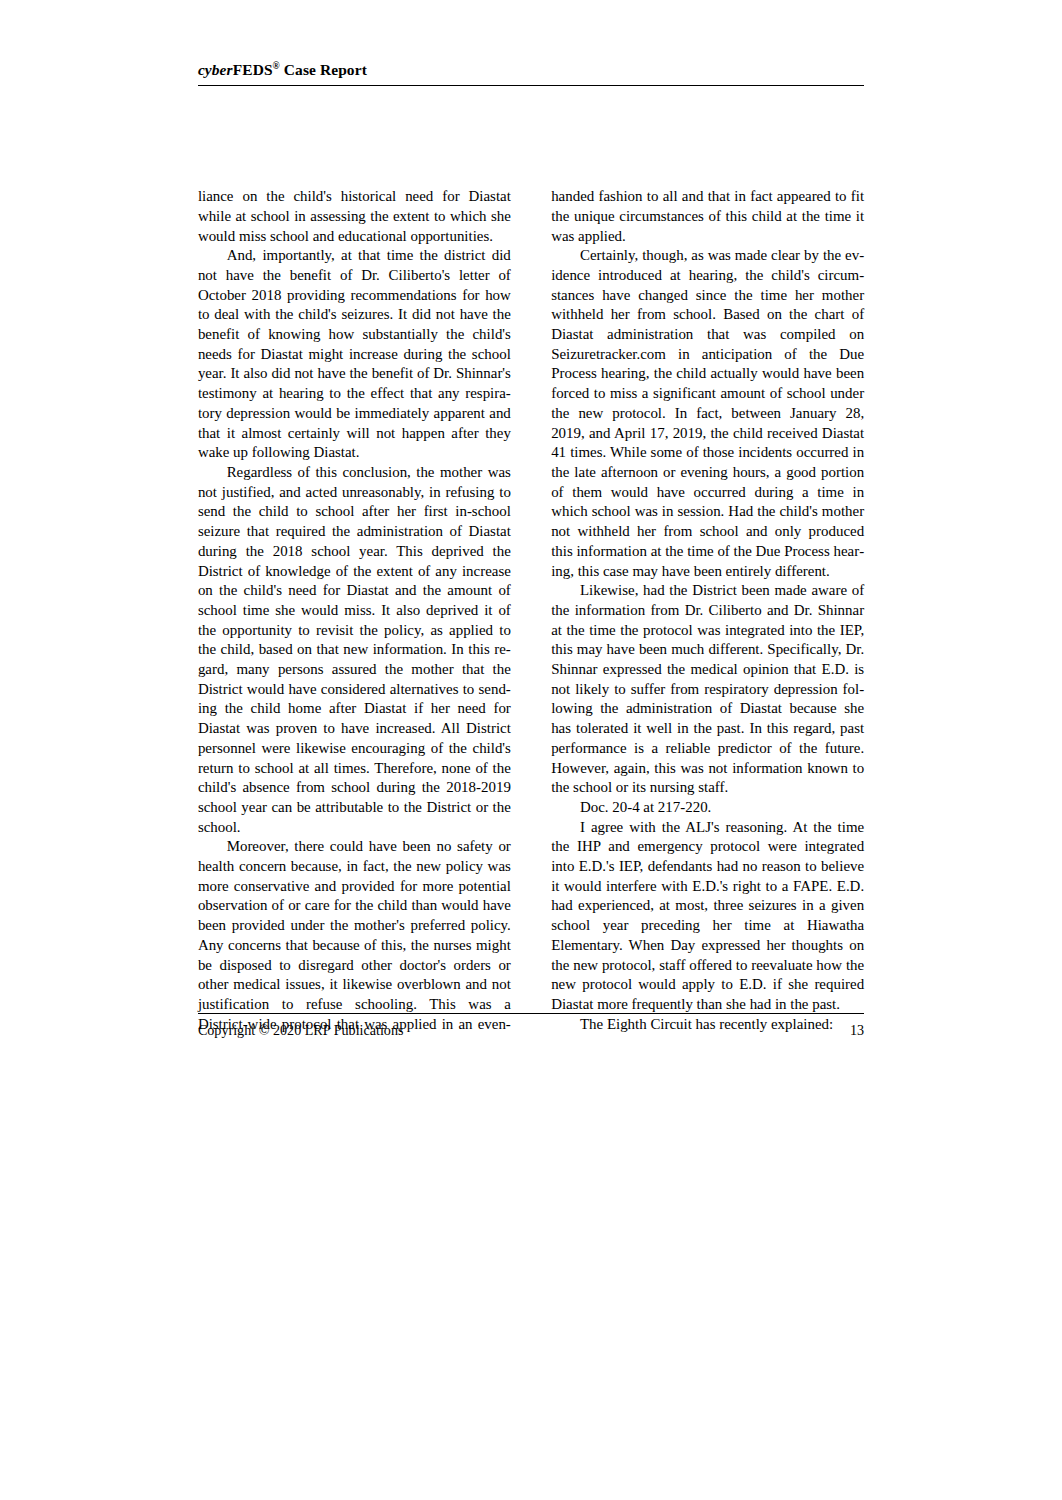cyber FEDS® Case Report
liance on the child's historical need for Diastat while at school in assessing the extent to which she would miss school and educational opportunities.
And, importantly, at that time the district did not have the benefit of Dr. Ciliberto's letter of October 2018 providing recommendations for how to deal with the child's seizures. It did not have the benefit of knowing how substantially the child's needs for Diastat might increase during the school year. It also did not have the benefit of Dr. Shinnar's testimony at hearing to the effect that any respiratory depression would be immediately apparent and that it almost certainly will not happen after they wake up following Diastat.
Regardless of this conclusion, the mother was not justified, and acted unreasonably, in refusing to send the child to school after her first in-school seizure that required the administration of Diastat during the 2018 school year. This deprived the District of knowledge of the extent of any increase on the child's need for Diastat and the amount of school time she would miss. It also deprived it of the opportunity to revisit the policy, as applied to the child, based on that new information. In this regard, many persons assured the mother that the District would have considered alternatives to sending the child home after Diastat if her need for Diastat was proven to have increased. All District personnel were likewise encouraging of the child's return to school at all times. Therefore, none of the child's absence from school during the 2018-2019 school year can be attributable to the District or the school.
Moreover, there could have been no safety or health concern because, in fact, the new policy was more conservative and provided for more potential observation of or care for the child than would have been provided under the mother's preferred policy. Any concerns that because of this, the nurses might be disposed to disregard other doctor's orders or other medical issues, it likewise overblown and not justification to refuse schooling. This was a District-wide protocol that was applied in an even-handed fashion to all and that in fact appeared to fit the unique circumstances of this child at the time it was applied.
Certainly, though, as was made clear by the evidence introduced at hearing, the child's circumstances have changed since the time her mother withheld her from school. Based on the chart of Diastat administration that was compiled on Seizuretracker.com in anticipation of the Due Process hearing, the child actually would have been forced to miss a significant amount of school under the new protocol. In fact, between January 28, 2019, and April 17, 2019, the child received Diastat 41 times. While some of those incidents occurred in the late afternoon or evening hours, a good portion of them would have occurred during a time in which school was in session. Had the child's mother not withheld her from school and only produced this information at the time of the Due Process hearing, this case may have been entirely different.
Likewise, had the District been made aware of the information from Dr. Ciliberto and Dr. Shinnar at the time the protocol was integrated into the IEP, this may have been much different. Specifically, Dr. Shinnar expressed the medical opinion that E.D. is not likely to suffer from respiratory depression following the administration of Diastat because she has tolerated it well in the past. In this regard, past performance is a reliable predictor of the future. However, again, this was not information known to the school or its nursing staff.
Doc. 20-4 at 217-220.
I agree with the ALJ's reasoning. At the time the IHP and emergency protocol were integrated into E.D.'s IEP, defendants had no reason to believe it would interfere with E.D.'s right to a FAPE. E.D. had experienced, at most, three seizures in a given school year preceding her time at Hiawatha Elementary. When Day expressed her thoughts on the new protocol, staff offered to reevaluate how the new protocol would apply to E.D. if she required Diastat more frequently than she had in the past.
The Eighth Circuit has recently explained:
Copyright © 2020 LRP Publications 13